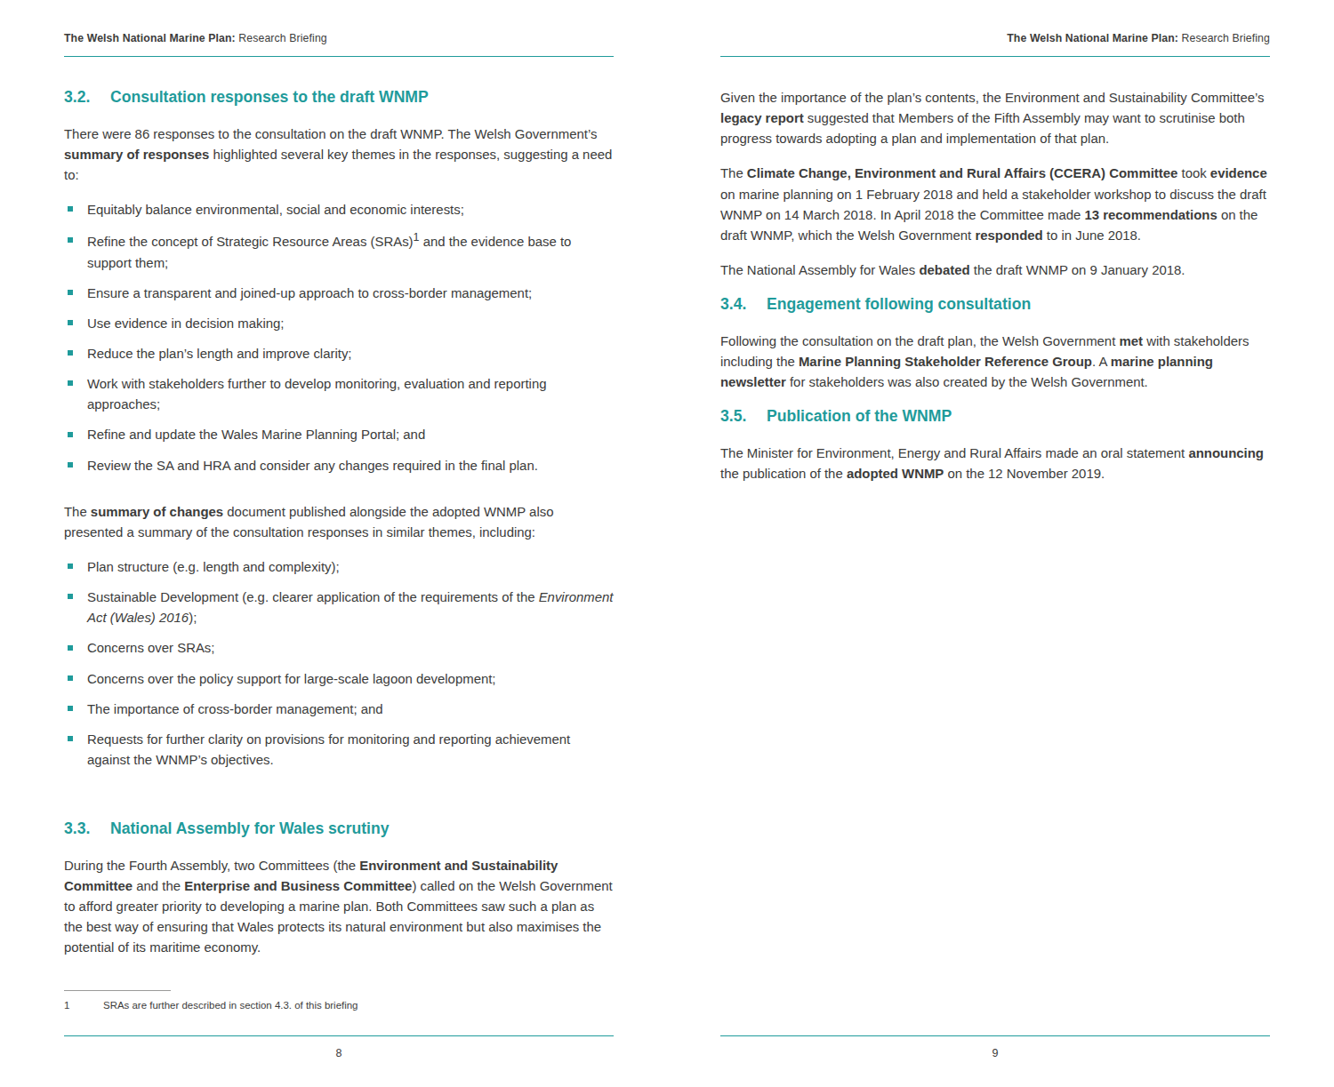The Welsh National Marine Plan: Research Briefing
3.2. Consultation responses to the draft WNMP
There were 86 responses to the consultation on the draft WNMP. The Welsh Government’s summary of responses highlighted several key themes in the responses, suggesting a need to:
Equitably balance environmental, social and economic interests;
Refine the concept of Strategic Resource Areas (SRAs)1 and the evidence base to support them;
Ensure a transparent and joined-up approach to cross-border management;
Use evidence in decision making;
Reduce the plan’s length and improve clarity;
Work with stakeholders further to develop monitoring, evaluation and reporting approaches;
Refine and update the Wales Marine Planning Portal; and
Review the SA and HRA and consider any changes required in the final plan.
The summary of changes document published alongside the adopted WNMP also presented a summary of the consultation responses in similar themes, including:
Plan structure (e.g. length and complexity);
Sustainable Development (e.g. clearer application of the requirements of the Environment Act (Wales) 2016);
Concerns over SRAs;
Concerns over the policy support for large-scale lagoon development;
The importance of cross-border management; and
Requests for further clarity on provisions for monitoring and reporting achievement against the WNMP’s objectives.
3.3. National Assembly for Wales scrutiny
During the Fourth Assembly, two Committees (the Environment and Sustainability Committee and the Enterprise and Business Committee) called on the Welsh Government to afford greater priority to developing a marine plan. Both Committees saw such a plan as the best way of ensuring that Wales protects its natural environment but also maximises the potential of its maritime economy.
1
SRAs are further described in section 4.3. of this briefing
8
The Welsh National Marine Plan: Research Briefing
Given the importance of the plan’s contents, the Environment and Sustainability Committee’s legacy report suggested that Members of the Fifth Assembly may want to scrutinise both progress towards adopting a plan and implementation of that plan.
The Climate Change, Environment and Rural Affairs (CCERA) Committee took evidence on marine planning on 1 February 2018 and held a stakeholder workshop to discuss the draft WNMP on 14 March 2018. In April 2018 the Committee made 13 recommendations on the draft WNMP, which the Welsh Government responded to in June 2018.
The National Assembly for Wales debated the draft WNMP on 9 January 2018.
3.4. Engagement following consultation
Following the consultation on the draft plan, the Welsh Government met with stakeholders including the Marine Planning Stakeholder Reference Group. A marine planning newsletter for stakeholders was also created by the Welsh Government.
3.5. Publication of the WNMP
The Minister for Environment, Energy and Rural Affairs made an oral statement announcing the publication of the adopted WNMP on the 12 November 2019.
9